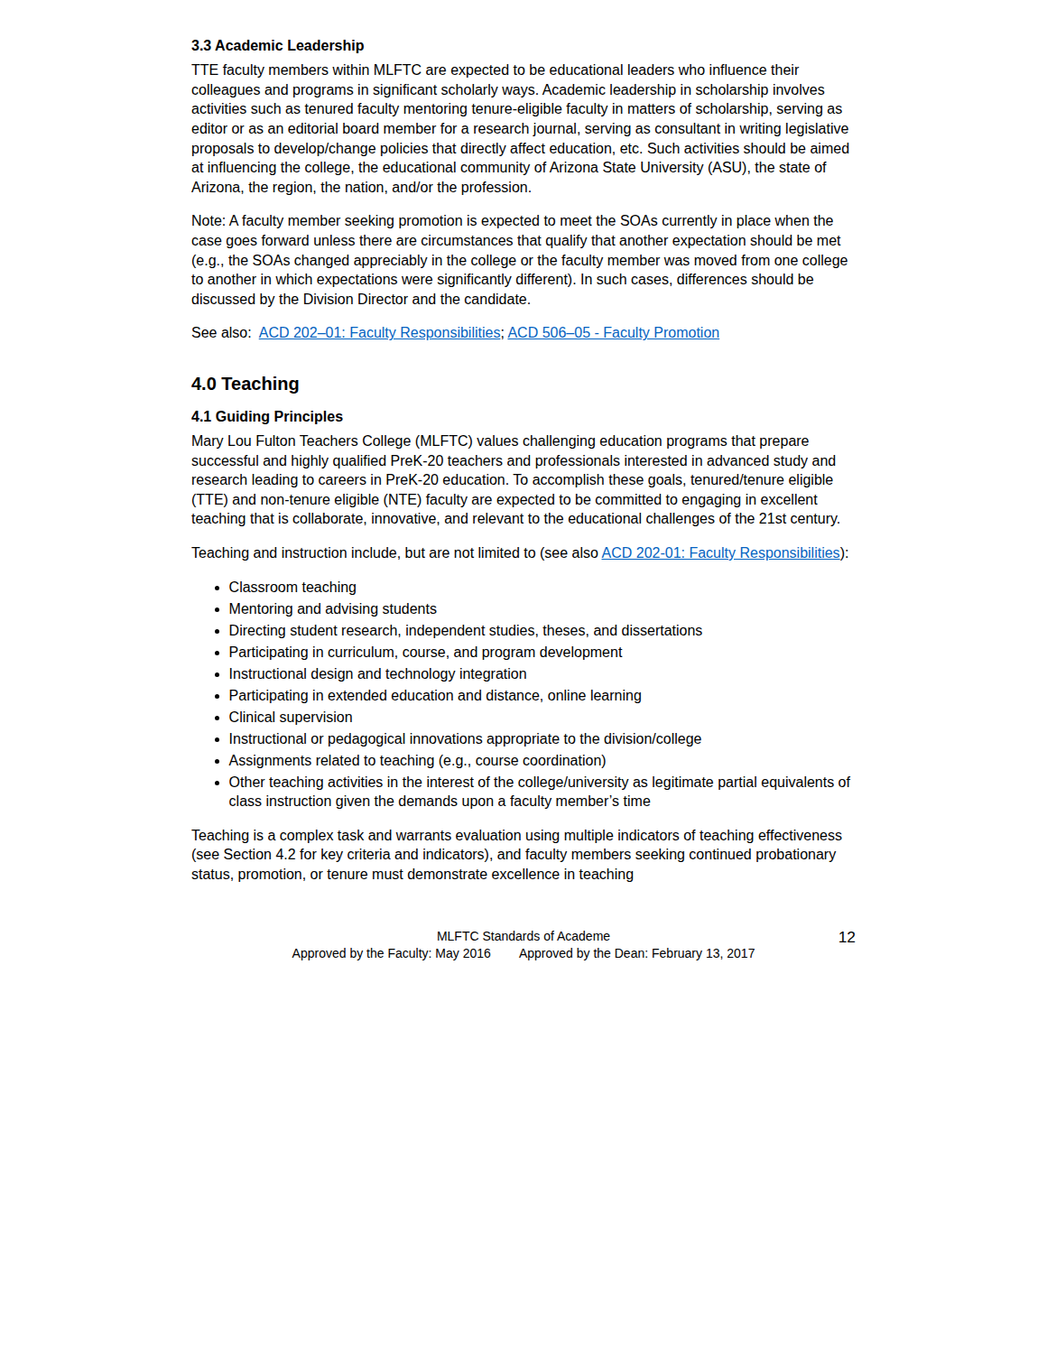3.3 Academic Leadership
TTE faculty members within MLFTC are expected to be educational leaders who influence their colleagues and programs in significant scholarly ways. Academic leadership in scholarship involves activities such as tenured faculty mentoring tenure-eligible faculty in matters of scholarship, serving as editor or as an editorial board member for a research journal, serving as consultant in writing legislative proposals to develop/change policies that directly affect education, etc. Such activities should be aimed at influencing the college, the educational community of Arizona State University (ASU), the state of Arizona, the region, the nation, and/or the profession.
Note: A faculty member seeking promotion is expected to meet the SOAs currently in place when the case goes forward unless there are circumstances that qualify that another expectation should be met (e.g., the SOAs changed appreciably in the college or the faculty member was moved from one college to another in which expectations were significantly different). In such cases, differences should be discussed by the Division Director and the candidate.
See also: ACD 202–01: Faculty Responsibilities; ACD 506–05 - Faculty Promotion
4.0 Teaching
4.1 Guiding Principles
Mary Lou Fulton Teachers College (MLFTC) values challenging education programs that prepare successful and highly qualified PreK-20 teachers and professionals interested in advanced study and research leading to careers in PreK-20 education. To accomplish these goals, tenured/tenure eligible (TTE) and non-tenure eligible (NTE) faculty are expected to be committed to engaging in excellent teaching that is collaborate, innovative, and relevant to the educational challenges of the 21st century.
Teaching and instruction include, but are not limited to (see also ACD 202-01: Faculty Responsibilities):
Classroom teaching
Mentoring and advising students
Directing student research, independent studies, theses, and dissertations
Participating in curriculum, course, and program development
Instructional design and technology integration
Participating in extended education and distance, online learning
Clinical supervision
Instructional or pedagogical innovations appropriate to the division/college
Assignments related to teaching (e.g., course coordination)
Other teaching activities in the interest of the college/university as legitimate partial equivalents of class instruction given the demands upon a faculty member’s time
Teaching is a complex task and warrants evaluation using multiple indicators of teaching effectiveness (see Section 4.2 for key criteria and indicators), and faculty members seeking continued probationary status, promotion, or tenure must demonstrate excellence in teaching
MLFTC Standards of Academe Approved by the Faculty: May 2016 Approved by the Dean: February 13, 2017 12